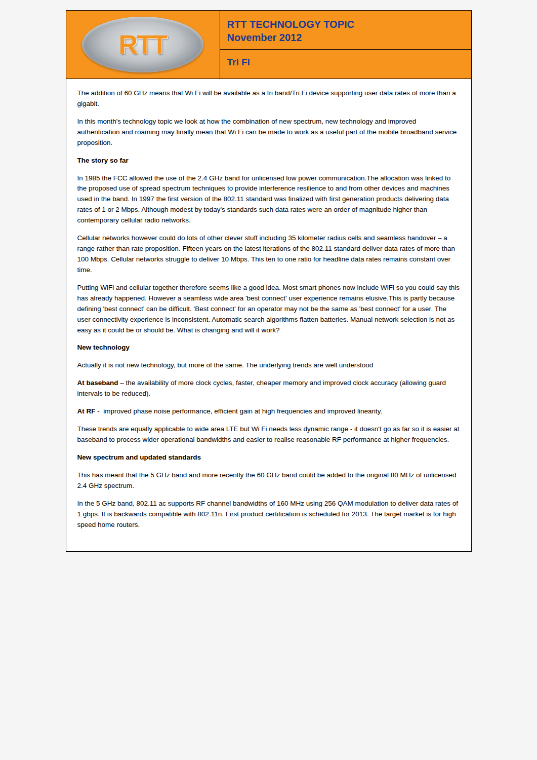RTT
RTT TECHNOLOGY TOPIC
November 2012
Tri Fi
The addition of 60 GHz means that Wi Fi will be available as a tri band/Tri Fi device supporting user data rates of more than a gigabit.
In this month's technology topic we look at how the combination of new spectrum, new technology and improved authentication and roaming may finally mean that Wi Fi can be made to work as a useful part of the mobile broadband service proposition.
The story so far
In 1985 the FCC allowed the use of the 2.4 GHz band for unlicensed low power communication.The allocation was linked to the proposed use of spread spectrum techniques to provide interference resilience to and from other devices and machines used in the band. In 1997 the first version of the 802.11 standard was finalized with first generation products delivering data rates of 1 or 2 Mbps. Although modest by today's standards such data rates were an order of magnitude higher than contemporary cellular radio networks.
Cellular networks however could do lots of other clever stuff including 35 kilometer radius cells and seamless handover – a range rather than rate proposition. Fifteen years on the latest iterations of the 802.11 standard deliver data rates of more than 100 Mbps. Cellular networks struggle to deliver 10 Mbps. This ten to one ratio for headline data rates remains constant over time.
Putting WiFi and cellular together therefore seems like a good idea. Most smart phones now include WiFi so you could say this has already happened. However a seamless wide area 'best connect' user experience remains elusive.This is partly because defining 'best connect' can be difficult. 'Best connect' for an operator may not be the same as 'best connect' for a user. The user connectivity experience is inconsistent. Automatic search algorithms flatten batteries. Manual network selection is not as easy as it could be or should be. What is changing and will it work?
New technology
Actually it is not new technology, but more of the same. The underlying trends are well understood
At baseband – the availability of more clock cycles, faster, cheaper memory and improved clock accuracy (allowing guard intervals to be reduced).
At RF - improved phase noise performance, efficient gain at high frequencies and improved linearity.
These trends are equally applicable to wide area LTE but Wi Fi needs less dynamic range - it doesn't go as far so it is easier at baseband to process wider operational bandwidths and easier to realise reasonable RF performance at higher frequencies.
New spectrum and updated standards
This has meant that the 5 GHz band and more recently the 60 GHz band could be added to the original 80 MHz of unlicensed 2.4 GHz spectrum.
In the 5 GHz band, 802.11 ac supports RF channel bandwidths of 160 MHz using 256 QAM modulation to deliver data rates of 1 gbps. It is backwards compatible with 802.11n. First product certification is scheduled for 2013. The target market is for high speed home routers.